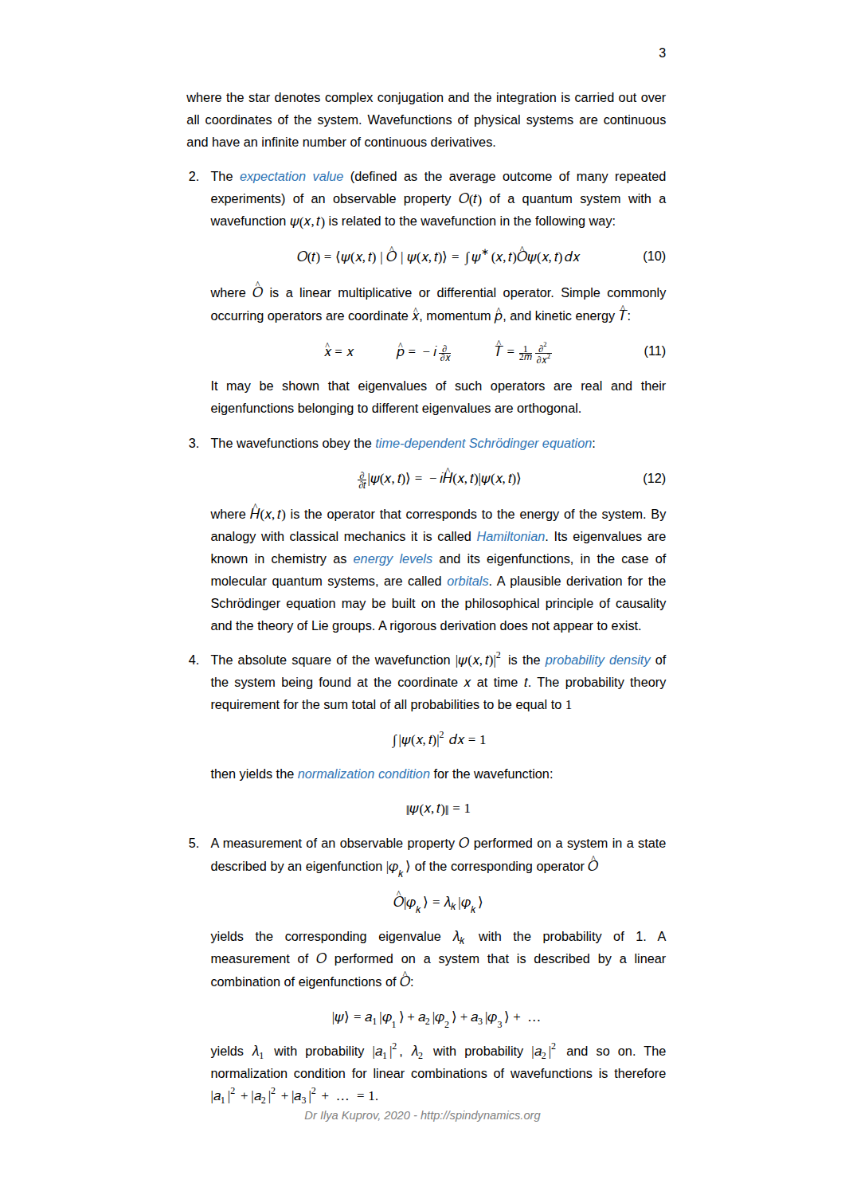3
where the star denotes complex conjugation and the integration is carried out over all coordinates of the system. Wavefunctions of physical systems are continuous and have an infinite number of continuous derivatives.
The expectation value (defined as the average outcome of many repeated experiments) of an observable property O(t) of a quantum system with a wavefunction ψ(x,t) is related to the wavefunction in the following way:
O(t)= ⟨ ψ(x,t) | O^ | ψ(x,t) ⟩ = ∫ ψ∗ (x,t) O^ ψ(x,t) dx (10)
where O^ is a linear multiplicative or differential operator. Simple commonly occurring operators are coordinate x^, momentum p^, and kinetic energy T^:
x^=x p^=−i ∂∂x T^= 12m ∂2∂x2 (11)
It may be shown that eigenvalues of such operators are real and their eigenfunctions belonging to different eigenvalues are orthogonal.
The wavefunctions obey the time-dependent Schrödinger equation:
∂∂t |ψ(x,t)⟩ = −i H^ (x,t) |ψ(x,t)⟩ (12)
where H^(x,t) is the operator that corresponds to the energy of the system. By analogy with classical mechanics it is called Hamiltonian. Its eigenvalues are known in chemistry as energy levels and its eigenfunctions, in the case of molecular quantum systems, are called orbitals. A plausible derivation for the Schrödinger equation may be built on the philosophical principle of causality and the theory of Lie groups. A rigorous derivation does not appear to exist.
The absolute square of the wavefunction |ψ(x,t)|2 is the probability density of the system being found at the coordinate x at time t. The probability theory requirement for the sum total of all probabilities to be equal to 1
∫ |ψ(x,t)|2 dx=1
then yields the normalization condition for the wavefunction:
‖ψ(x,t)‖ =1
A measurement of an observable property O performed on a system in a state described by an eigenfunction |φk⟩ of the corresponding operator O^
O^ |φk⟩ = λk |φk⟩
yields the corresponding eigenvalue λk with the probability of 1. A measurement of O performed on a system that is described by a linear combination of eigenfunctions of O^:
|ψ⟩ = a1 |φ1⟩ + a2 |φ2⟩ + a3 |φ3⟩ +…
yields λ1 with probability |a1|2, λ2 with probability |a2|2 and so on. The normalization condition for linear combinations of wavefunctions is therefore |a1|2+|a2|2+|a3|2+…=1.
Dr Ilya Kuprov, 2020 - http://spindynamics.org